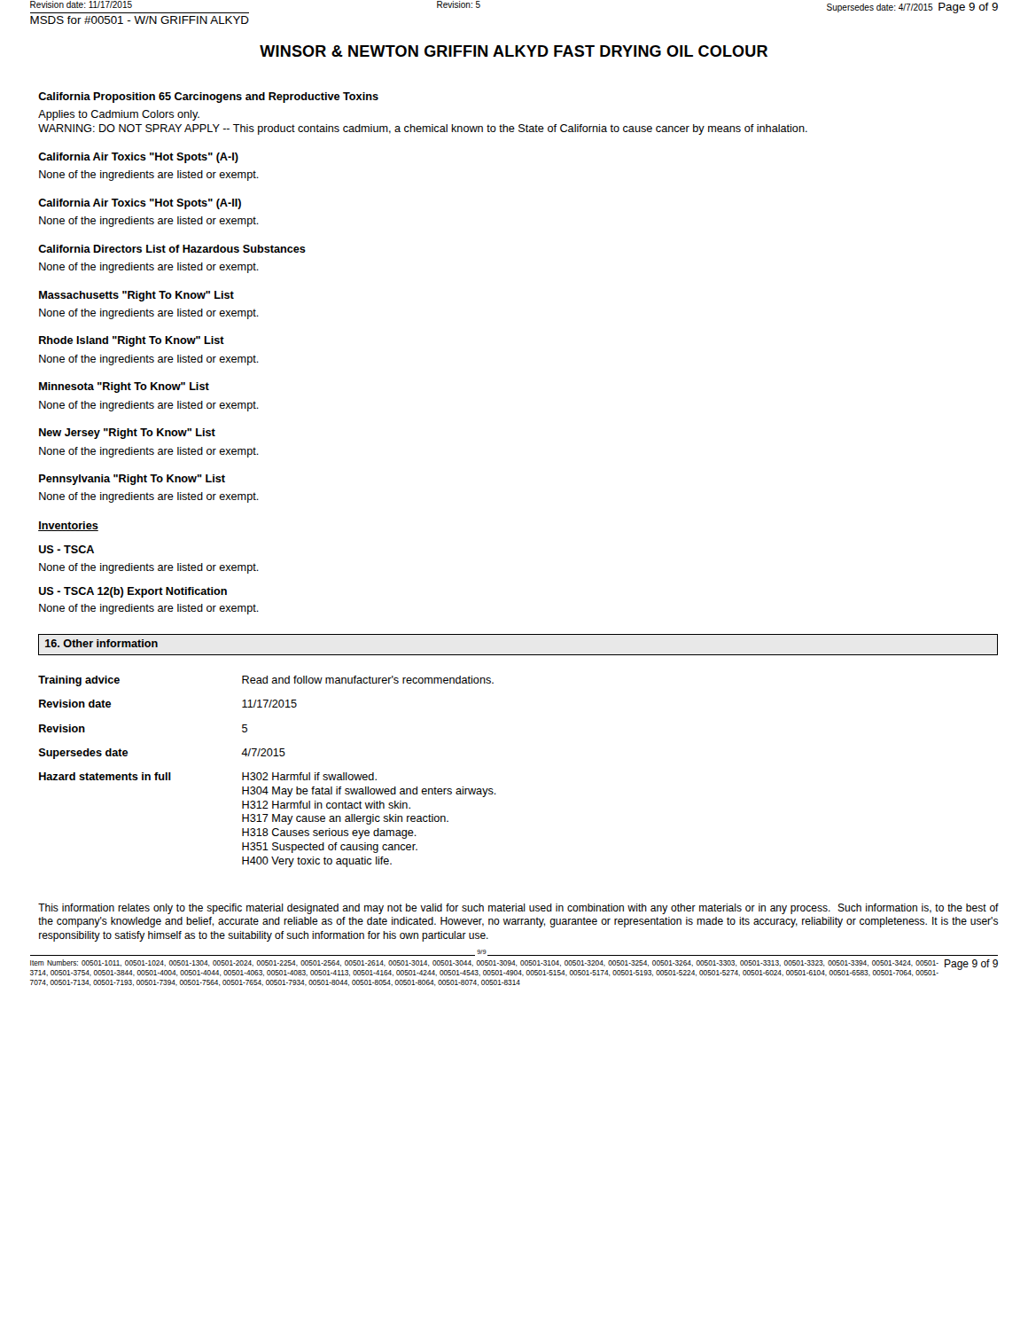Revision date: 11/17/2015 MSDS for #00501 - W/N GRIFFIN ALKYD
Revision: 5
Supersedes date: 4/7/2015 Page 9 of 9
WINSOR & NEWTON GRIFFIN ALKYD FAST DRYING OIL COLOUR
California Proposition 65 Carcinogens and Reproductive Toxins
Applies to Cadmium Colors only.
WARNING: DO NOT SPRAY APPLY -- This product contains cadmium, a chemical known to the State of California to cause cancer by means of inhalation.
California Air Toxics "Hot Spots" (A-I)
None of the ingredients are listed or exempt.
California Air Toxics "Hot Spots" (A-II)
None of the ingredients are listed or exempt.
California Directors List of Hazardous Substances
None of the ingredients are listed or exempt.
Massachusetts "Right To Know" List
None of the ingredients are listed or exempt.
Rhode Island "Right To Know" List
None of the ingredients are listed or exempt.
Minnesota "Right To Know" List
None of the ingredients are listed or exempt.
New Jersey "Right To Know" List
None of the ingredients are listed or exempt.
Pennsylvania "Right To Know" List
None of the ingredients are listed or exempt.
Inventories
US - TSCA
None of the ingredients are listed or exempt.
US - TSCA 12(b) Export Notification
None of the ingredients are listed or exempt.
16. Other information
| Training advice | Read and follow manufacturer's recommendations. |
| Revision date | 11/17/2015 |
| Revision | 5 |
| Supersedes date | 4/7/2015 |
| Hazard statements in full | H302 Harmful if swallowed. H304 May be fatal if swallowed and enters airways. H312 Harmful in contact with skin. H317 May cause an allergic skin reaction. H318 Causes serious eye damage. H351 Suspected of causing cancer. H400 Very toxic to aquatic life. |
This information relates only to the specific material designated and may not be valid for such material used in combination with any other materials or in any process. Such information is, to the best of the company's knowledge and belief, accurate and reliable as of the date indicated. However, no warranty, guarantee or representation is made to its accuracy, reliability or completeness. It is the user's responsibility to satisfy himself as to the suitability of such information for his own particular use.
9/9 Page 9 of 9 Item Numbers: 00501-1011, 00501-1024, 00501-1304, 00501-2024, 00501-2254, 00501-2564, 00501-2614, 00501-3014, 00501-3044, 00501-3094, 00501-3104, 00501-3204, 00501-3254, 00501-3264, 00501-3303, 00501-3313, 00501-3323, 00501-3394, 00501-3424, 00501-3714, 00501-3754, 00501-3844, 00501-4004, 00501-4044, 00501-4063, 00501-4083, 00501-4113, 00501-4164, 00501-4244, 00501-4543, 00501-4904, 00501-5154, 00501-5174, 00501-5193, 00501-5224, 00501-5274, 00501-6024, 00501-6104, 00501-6583, 00501-7064, 00501-7074, 00501-7134, 00501-7193, 00501-7394, 00501-7564, 00501-7654, 00501-7934, 00501-8044, 00501-8054, 00501-8064, 00501-8074, 00501-8314